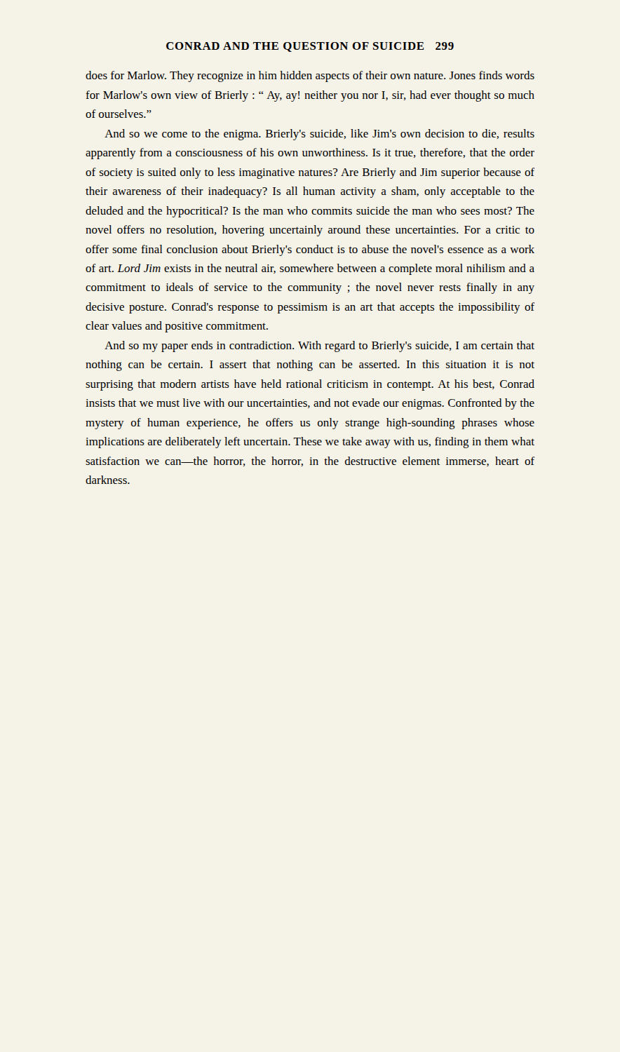Conrad and the Question of Suicide 299
does for Marlow. They recognize in him hidden aspects of their own nature. Jones finds words for Marlow's own view of Brierly : “ Ay, ay! neither you nor I, sir, had ever thought so much of ourselves.”
And so we come to the enigma. Brierly's suicide, like Jim's own decision to die, results apparently from a consciousness of his own unworthiness. Is it true, therefore, that the order of society is suited only to less imaginative natures? Are Brierly and Jim superior because of their awareness of their inadequacy? Is all human activity a sham, only acceptable to the deluded and the hypocritical? Is the man who commits suicide the man who sees most? The novel offers no resolution, hovering uncertainly around these uncertainties. For a critic to offer some final conclusion about Brierly's conduct is to abuse the novel's essence as a work of art. Lord Jim exists in the neutral air, somewhere between a complete moral nihilism and a commitment to ideals of service to the community ; the novel never rests finally in any decisive posture. Conrad's response to pessimism is an art that accepts the impossibility of clear values and positive commitment.
And so my paper ends in contradiction. With regard to Brierly's suicide, I am certain that nothing can be certain. I assert that nothing can be asserted. In this situation it is not surprising that modern artists have held rational criticism in contempt. At his best, Conrad insists that we must live with our uncertainties, and not evade our enigmas. Confronted by the mystery of human experience, he offers us only strange high-sounding phrases whose implications are deliberately left uncertain. These we take away with us, finding in them what satisfaction we can—the horror, the horror, in the destructive element immerse, heart of darkness.